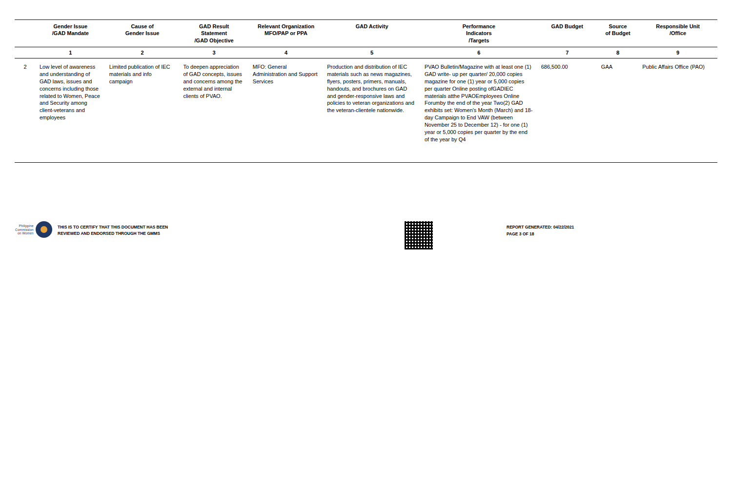| | Gender Issue /GAD Mandate | Cause of Gender Issue | GAD Result Statement /GAD Objective | Relevant Organization MFO/PAP or PPA | GAD Activity | Performance Indicators /Targets | GAD Budget | Source of Budget | Responsible Unit /Office |
| --- | --- | --- | --- | --- | --- | --- | --- | --- | --- |
| | 1 | 2 | 3 | 4 | 5 | 6 | 7 | 8 | 9 |
| 2 | Low level of awareness and understanding of GAD laws, issues and concerns including those related to Women, Peace and Security among client-veterans and employees | Limited publication of IEC materials and info campaign | To deepen appreciation of GAD concepts, issues and concerns among the external and internal clients of PVAO. | MFO: General Administration and Support Services | Production and distribution of IEC materials such as news magazines, flyers, posters, primers, manuals, handouts, and brochures on GAD and gender-responsive laws and policies to veteran organizations and the veteran-clientele nationwide. | PVAO Bulletin/Magazine with at least one (1) GAD write- up per quarter/ 20,000 copies magazine for one (1) year or 5,000 copies per quarter Online posting ofGADIEC materials atthe PVAOEmployees Online Forumby the end of the year Two(2) GAD exhibits set: Women's Month (March) and 18-day Campaign to End VAW (between November 25 to December 12) - for one (1) year or 5,000 copies per quarter by the end of the year by Q4 | 686,500.00 | GAA | Public Affairs Office (PAO) |
Philippine
Commission
on Women
THIS IS TO CERTIFY THAT THIS DOCUMENT HAS BEEN
REVIEWED AND ENDORSED THROUGH THE GMMS
REPORT GENERATED: 04/22/2021
PAGE 3 OF 18